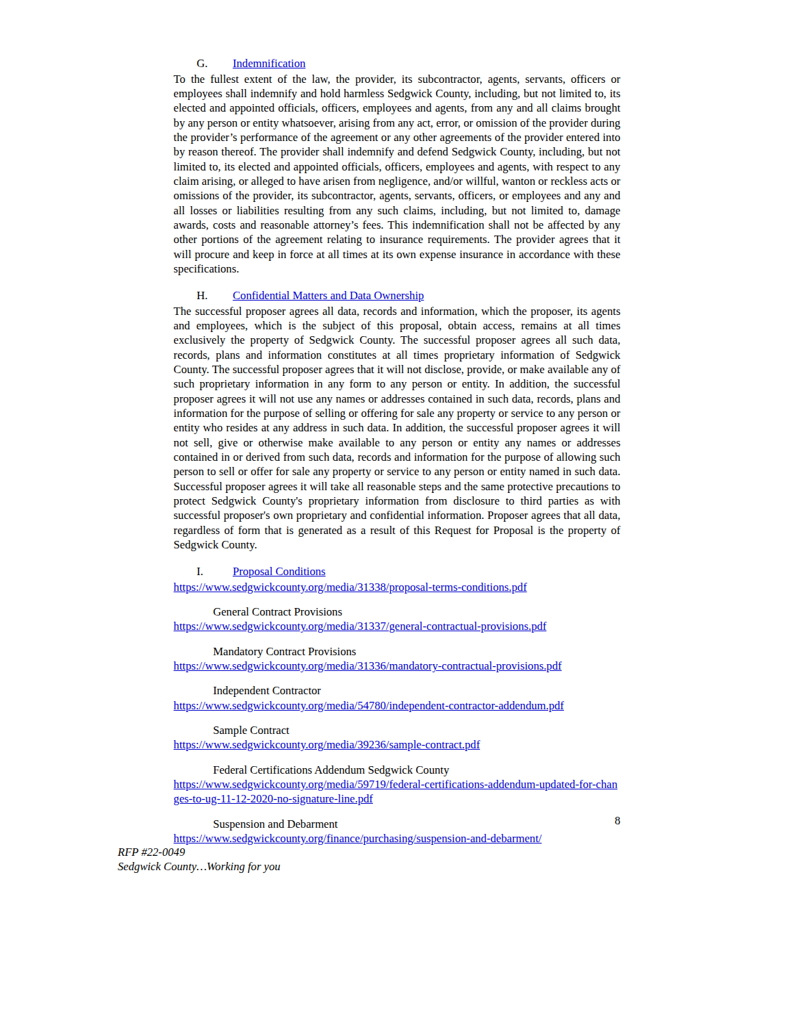G. Indemnification
To the fullest extent of the law, the provider, its subcontractor, agents, servants, officers or employees shall indemnify and hold harmless Sedgwick County, including, but not limited to, its elected and appointed officials, officers, employees and agents, from any and all claims brought by any person or entity whatsoever, arising from any act, error, or omission of the provider during the provider’s performance of the agreement or any other agreements of the provider entered into by reason thereof. The provider shall indemnify and defend Sedgwick County, including, but not limited to, its elected and appointed officials, officers, employees and agents, with respect to any claim arising, or alleged to have arisen from negligence, and/or willful, wanton or reckless acts or omissions of the provider, its subcontractor, agents, servants, officers, or employees and any and all losses or liabilities resulting from any such claims, including, but not limited to, damage awards, costs and reasonable attorney’s fees. This indemnification shall not be affected by any other portions of the agreement relating to insurance requirements. The provider agrees that it will procure and keep in force at all times at its own expense insurance in accordance with these specifications.
H. Confidential Matters and Data Ownership
The successful proposer agrees all data, records and information, which the proposer, its agents and employees, which is the subject of this proposal, obtain access, remains at all times exclusively the property of Sedgwick County. The successful proposer agrees all such data, records, plans and information constitutes at all times proprietary information of Sedgwick County. The successful proposer agrees that it will not disclose, provide, or make available any of such proprietary information in any form to any person or entity. In addition, the successful proposer agrees it will not use any names or addresses contained in such data, records, plans and information for the purpose of selling or offering for sale any property or service to any person or entity who resides at any address in such data. In addition, the successful proposer agrees it will not sell, give or otherwise make available to any person or entity any names or addresses contained in or derived from such data, records and information for the purpose of allowing such person to sell or offer for sale any property or service to any person or entity named in such data. Successful proposer agrees it will take all reasonable steps and the same protective precautions to protect Sedgwick County's proprietary information from disclosure to third parties as with successful proposer's own proprietary and confidential information. Proposer agrees that all data, regardless of form that is generated as a result of this Request for Proposal is the property of Sedgwick County.
I. Proposal Conditions
https://www.sedgwickcounty.org/media/31338/proposal-terms-conditions.pdf
General Contract Provisions
https://www.sedgwickcounty.org/media/31337/general-contractual-provisions.pdf
Mandatory Contract Provisions
https://www.sedgwickcounty.org/media/31336/mandatory-contractual-provisions.pdf
Independent Contractor
https://www.sedgwickcounty.org/media/54780/independent-contractor-addendum.pdf
Sample Contract
https://www.sedgwickcounty.org/media/39236/sample-contract.pdf
Federal Certifications Addendum Sedgwick County
https://www.sedgwickcounty.org/media/59719/federal-certifications-addendum-updated-for-changes-to-ug-11-12-2020-no-signature-line.pdf
Suspension and Debarment
https://www.sedgwickcounty.org/finance/purchasing/suspension-and-debarment/
8
RFP #22-0049
Sedgwick County…Working for you